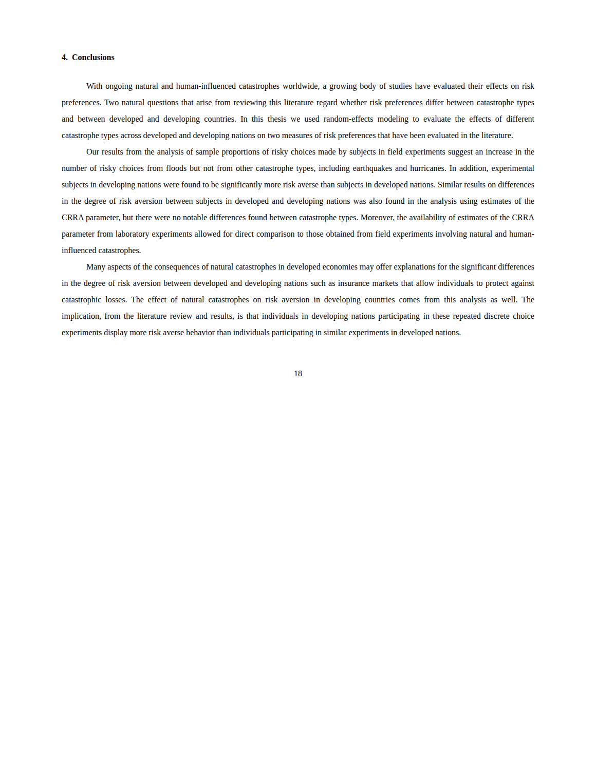4. Conclusions
With ongoing natural and human-influenced catastrophes worldwide, a growing body of studies have evaluated their effects on risk preferences. Two natural questions that arise from reviewing this literature regard whether risk preferences differ between catastrophe types and between developed and developing countries. In this thesis we used random-effects modeling to evaluate the effects of different catastrophe types across developed and developing nations on two measures of risk preferences that have been evaluated in the literature.
Our results from the analysis of sample proportions of risky choices made by subjects in field experiments suggest an increase in the number of risky choices from floods but not from other catastrophe types, including earthquakes and hurricanes. In addition, experimental subjects in developing nations were found to be significantly more risk averse than subjects in developed nations. Similar results on differences in the degree of risk aversion between subjects in developed and developing nations was also found in the analysis using estimates of the CRRA parameter, but there were no notable differences found between catastrophe types. Moreover, the availability of estimates of the CRRA parameter from laboratory experiments allowed for direct comparison to those obtained from field experiments involving natural and human-influenced catastrophes.
Many aspects of the consequences of natural catastrophes in developed economies may offer explanations for the significant differences in the degree of risk aversion between developed and developing nations such as insurance markets that allow individuals to protect against catastrophic losses. The effect of natural catastrophes on risk aversion in developing countries comes from this analysis as well. The implication, from the literature review and results, is that individuals in developing nations participating in these repeated discrete choice experiments display more risk averse behavior than individuals participating in similar experiments in developed nations.
18